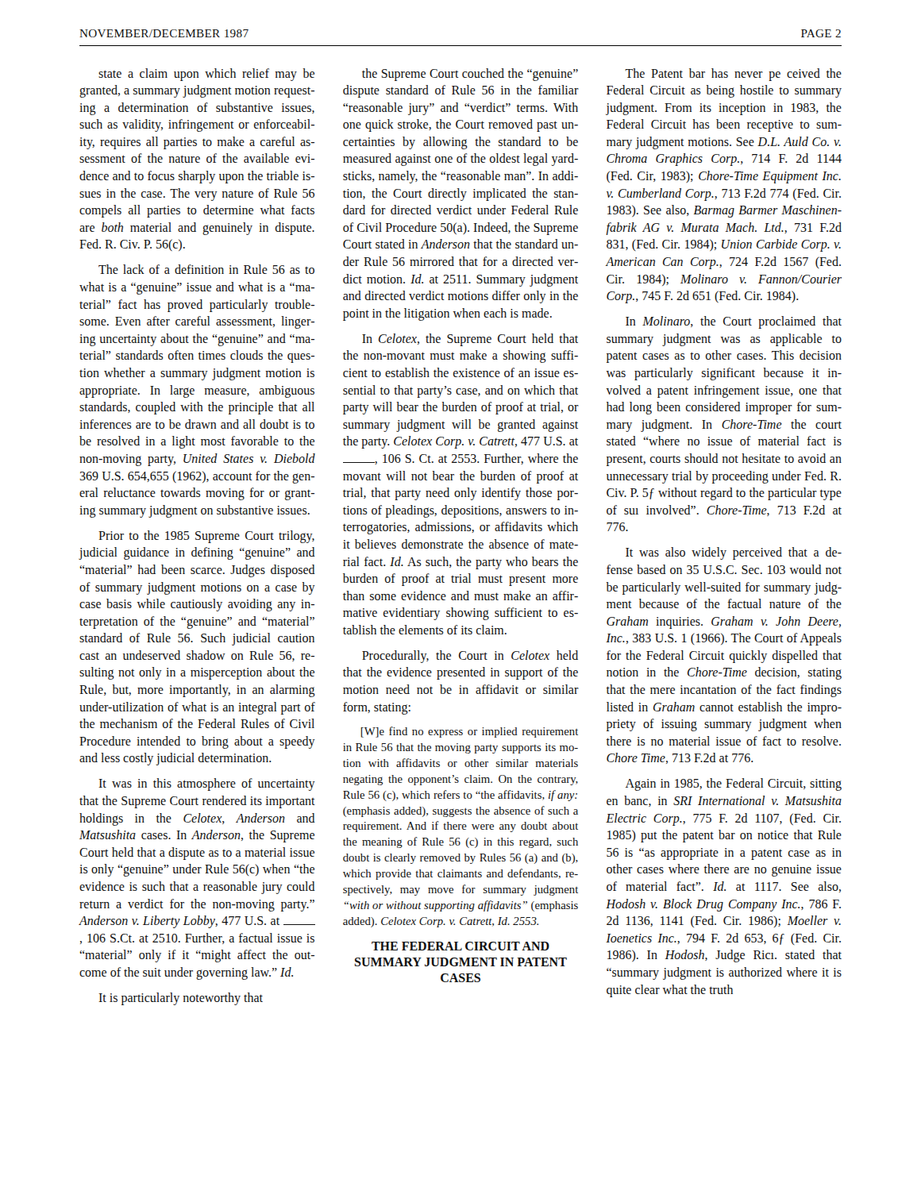November/December 1987
Page 2
state a claim upon which relief may be granted, a summary judgment motion requesting a determination of substantive issues, such as validity, infringement or enforceability, requires all parties to make a careful assessment of the nature of the available evidence and to focus sharply upon the triable issues in the case. The very nature of Rule 56 compels all parties to determine what facts are both material and genuinely in dispute. Fed. R. Civ. P. 56(c).
The lack of a definition in Rule 56 as to what is a “genuine” issue and what is a “material” fact has proved particularly troublesome. Even after careful assessment, lingering uncertainty about the “genuine” and “material” standards often times clouds the question whether a summary judgment motion is appropriate. In large measure, ambiguous standards, coupled with the principle that all inferences are to be drawn and all doubt is to be resolved in a light most favorable to the non-moving party, United States v. Diebold 369 U.S. 654,655 (1962), account for the general reluctance towards moving for or granting summary judgment on substantive issues.
Prior to the 1985 Supreme Court trilogy, judicial guidance in defining “genuine” and “material” had been scarce. Judges disposed of summary judgment motions on a case by case basis while cautiously avoiding any interpretation of the “genuine” and “material” standard of Rule 56. Such judicial caution cast an undeserved shadow on Rule 56, resulting not only in a misperception about the Rule, but, more importantly, in an alarming under-utilization of what is an integral part of the mechanism of the Federal Rules of Civil Procedure intended to bring about a speedy and less costly judicial determination.
It was in this atmosphere of uncertainty that the Supreme Court rendered its important holdings in the Celotex, Anderson and Matsushita cases. In Anderson, the Supreme Court held that a dispute as to a material issue is only “genuine” under Rule 56(c) when “the evidence is such that a reasonable jury could return a verdict for the non-moving party.” Anderson v. Liberty Lobby, 477 U.S. at , 106 S.Ct. at 2510. Further, a factual issue is “material” only if it “might affect the outcome of the suit under governing law.” Id.
It is particularly noteworthy that
the Supreme Court couched the “genuine” dispute standard of Rule 56 in the familiar “reasonable jury” and “verdict” terms. With one quick stroke, the Court removed past uncertainties by allowing the standard to be measured against one of the oldest legal yardsticks, namely, the “reasonable man”. In addition, the Court directly implicated the standard for directed verdict under Federal Rule of Civil Procedure 50(a). Indeed, the Supreme Court stated in Anderson that the standard under Rule 56 mirrored that for a directed verdict motion. Id. at 2511. Summary judgment and directed verdict motions differ only in the point in the litigation when each is made.
In Celotex, the Supreme Court held that the non-movant must make a showing sufficient to establish the existence of an issue essential to that party’s case, and on which that party will bear the burden of proof at trial, or summary judgment will be granted against the party. Celotex Corp. v. Catrett, 477 U.S. at , 106 S. Ct. at 2553. Further, where the movant will not bear the burden of proof at trial, that party need only identify those portions of pleadings, depositions, answers to interrogatories, admissions, or affidavits which it believes demonstrate the absence of material fact. Id. As such, the party who bears the burden of proof at trial must present more than some evidence and must make an affirmative evidentiary showing sufficient to establish the elements of its claim.
Procedurally, the Court in Celotex held that the evidence presented in support of the motion need not be in affidavit or similar form, stating:
[W]e find no express or implied requirement in Rule 56 that the moving party supports its motion with affidavits or other similar materials negating the opponent’s claim. On the contrary, Rule 56 (c), which refers to “the affidavits, if any: (emphasis added), suggests the absence of such a requirement. And if there were any doubt about the meaning of Rule 56 (c) in this regard, such doubt is clearly removed by Rules 56 (a) and (b), which provide that claimants and defendants, respectively, may move for summary judgment “with or without supporting affidavits” (emphasis added). Celotex Corp. v. Catrett, Id. 2553.
The Federal Circuit and Summary Judgment in Patent Cases
The Patent bar has never pe ceived the Federal Circuit as being hostile to summary judgment. From its inception in 1983, the Federal Circuit has been receptive to summary judgment motions. See D.L. Auld Co. v. Chroma Graphics Corp., 714 F. 2d 1144 (Fed. Cir, 1983); Chore-Time Equipment Inc. v. Cumberland Corp., 713 F.2d 774 (Fed. Cir. 1983). See also, Barmag Barmer Maschinen-fabrik AG v. Murata Mach. Ltd., 731 F.2d 831, (Fed. Cir. 1984); Union Carbide Corp. v. American Can Corp., 724 F.2d 1567 (Fed. Cir. 1984); Molinaro v. Fannon/Courier Corp., 745 F. 2d 651 (Fed. Cir. 1984).
In Molinaro, the Court proclaimed that summary judgment was as applicable to patent cases as to other cases. This decision was particularly significant because it involved a patent infringement issue, one that had long been considered improper for summary judgment. In Chore-Time the court stated “where no issue of material fact is present, courts should not hesitate to avoid an unnecessary trial by proceeding under Fed. R. Civ. P. 5ƒ without regard to the particular type of suı involved”. Chore-Time, 713 F.2d at 776.
It was also widely perceived that a defense based on 35 U.S.C. Sec. 103 would not be particularly well-suited for summary judgment because of the factual nature of the Graham inquiries. Graham v. John Deere, Inc., 383 U.S. 1 (1966). The Court of Appeals for the Federal Circuit quickly dispelled that notion in the Chore-Time decision, stating that the mere incantation of the fact findings listed in Graham cannot establish the impropriety of issuing summary judgment when there is no material issue of fact to resolve. Chore Time, 713 F.2d at 776.
Again in 1985, the Federal Circuit, sitting en banc, in SRI International v. Matsushita Electric Corp., 775 F. 2d 1107, (Fed. Cir. 1985) put the patent bar on notice that Rule 56 is “as appropriate in a patent case as in other cases where there are no genuine issue of material fact”. Id. at 1117. See also, Hodosh v. Block Drug Company Inc., 786 F. 2d 1136, 1141 (Fed. Cir. 1986); Moeller v. Ioenetics Inc., 794 F. 2d 653, 6ƒ (Fed. Cir. 1986). In Hodosh, Judge Ricı. stated that “summary judgment is authorized where it is quite clear what the truth